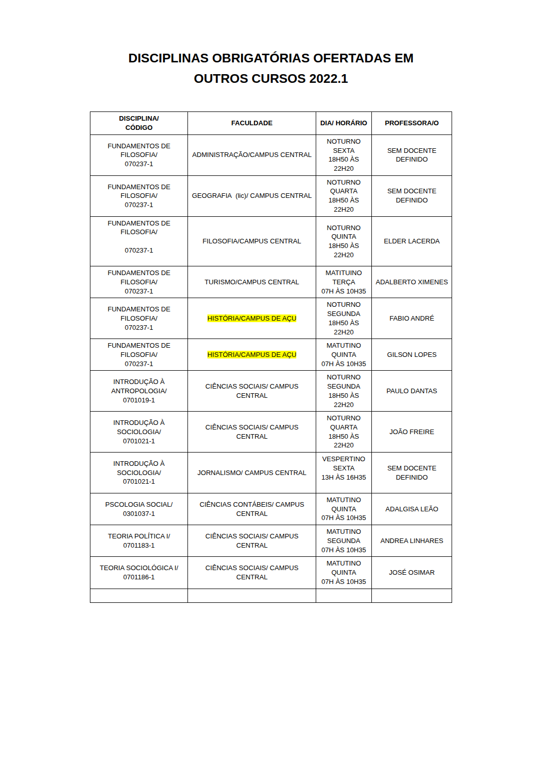DISCIPLINAS OBRIGATÓRIAS OFERTADAS EM
OUTROS CURSOS 2022.1
| DISCIPLINA/ CÓDIGO | FACULDADE | DIA/ HORÁRIO | PROFESSORA/O |
| --- | --- | --- | --- |
| FUNDAMENTOS DE FILOSOFIA/ 070237-1 | ADMINISTRAÇÃO/CAMPUS CENTRAL | NOTURNO SEXTA 18H50 ÀS 22H20 | SEM DOCENTE DEFINIDO |
| FUNDAMENTOS DE FILOSOFIA/ 070237-1 | GEOGRAFIA (lic)/ CAMPUS CENTRAL | NOTURNO QUARTA 18H50 ÀS 22H20 | SEM DOCENTE DEFINIDO |
| FUNDAMENTOS DE FILOSOFIA/ 070237-1 | FILOSOFIA/CAMPUS CENTRAL | NOTURNO QUINTA 18H50 ÀS 22H20 | ELDER LACERDA |
| FUNDAMENTOS DE FILOSOFIA/ 070237-1 | TURISMO/CAMPUS CENTRAL | MATITUINO TERÇA 07H ÀS 10H35 | ADALBERTO XIMENES |
| FUNDAMENTOS DE FILOSOFIA/ 070237-1 | HISTÓRIA/CAMPUS DE AÇU | NOTURNO SEGUNDA 18H50 ÀS 22H20 | FABIO ANDRÉ |
| FUNDAMENTOS DE FILOSOFIA/ 070237-1 | HISTÓRIA/CAMPUS DE AÇU | MATUTINO QUINTA 07H ÀS 10H35 | GILSON LOPES |
| INTRODUÇÃO À ANTROPOLOGIA/ 0701019-1 | CIÊNCIAS SOCIAIS/ CAMPUS CENTRAL | NOTURNO SEGUNDA 18H50 ÀS 22H20 | PAULO DANTAS |
| INTRODUÇÃO À SOCIOLOGIA/ 0701021-1 | CIÊNCIAS SOCIAIS/ CAMPUS CENTRAL | NOTURNO QUARTA 18H50 ÀS 22H20 | JOÃO FREIRE |
| INTRODUÇÃO À SOCIOLOGIA/ 0701021-1 | JORNALISMO/ CAMPUS CENTRAL | VESPERTINO SEXTA 13H ÀS 16H35 | SEM DOCENTE DEFINIDO |
| PSCOLOGIA SOCIAL/ 0301037-1 | CIÊNCIAS CONTÁBEIS/ CAMPUS CENTRAL | MATUTINO QUINTA 07H ÀS 10H35 | ADALGISA LEÃO |
| TEORIA POLÍTICA I/ 0701183-1 | CIÊNCIAS SOCIAIS/ CAMPUS CENTRAL | MATUTINO SEGUNDA 07H ÀS 10H35 | ANDREA LINHARES |
| TEORIA SOCIOLÓGICA I/ 0701186-1 | CIÊNCIAS SOCIAIS/ CAMPUS CENTRAL | MATUTINO QUINTA 07H ÀS 10H35 | JOSÉ OSIMAR |